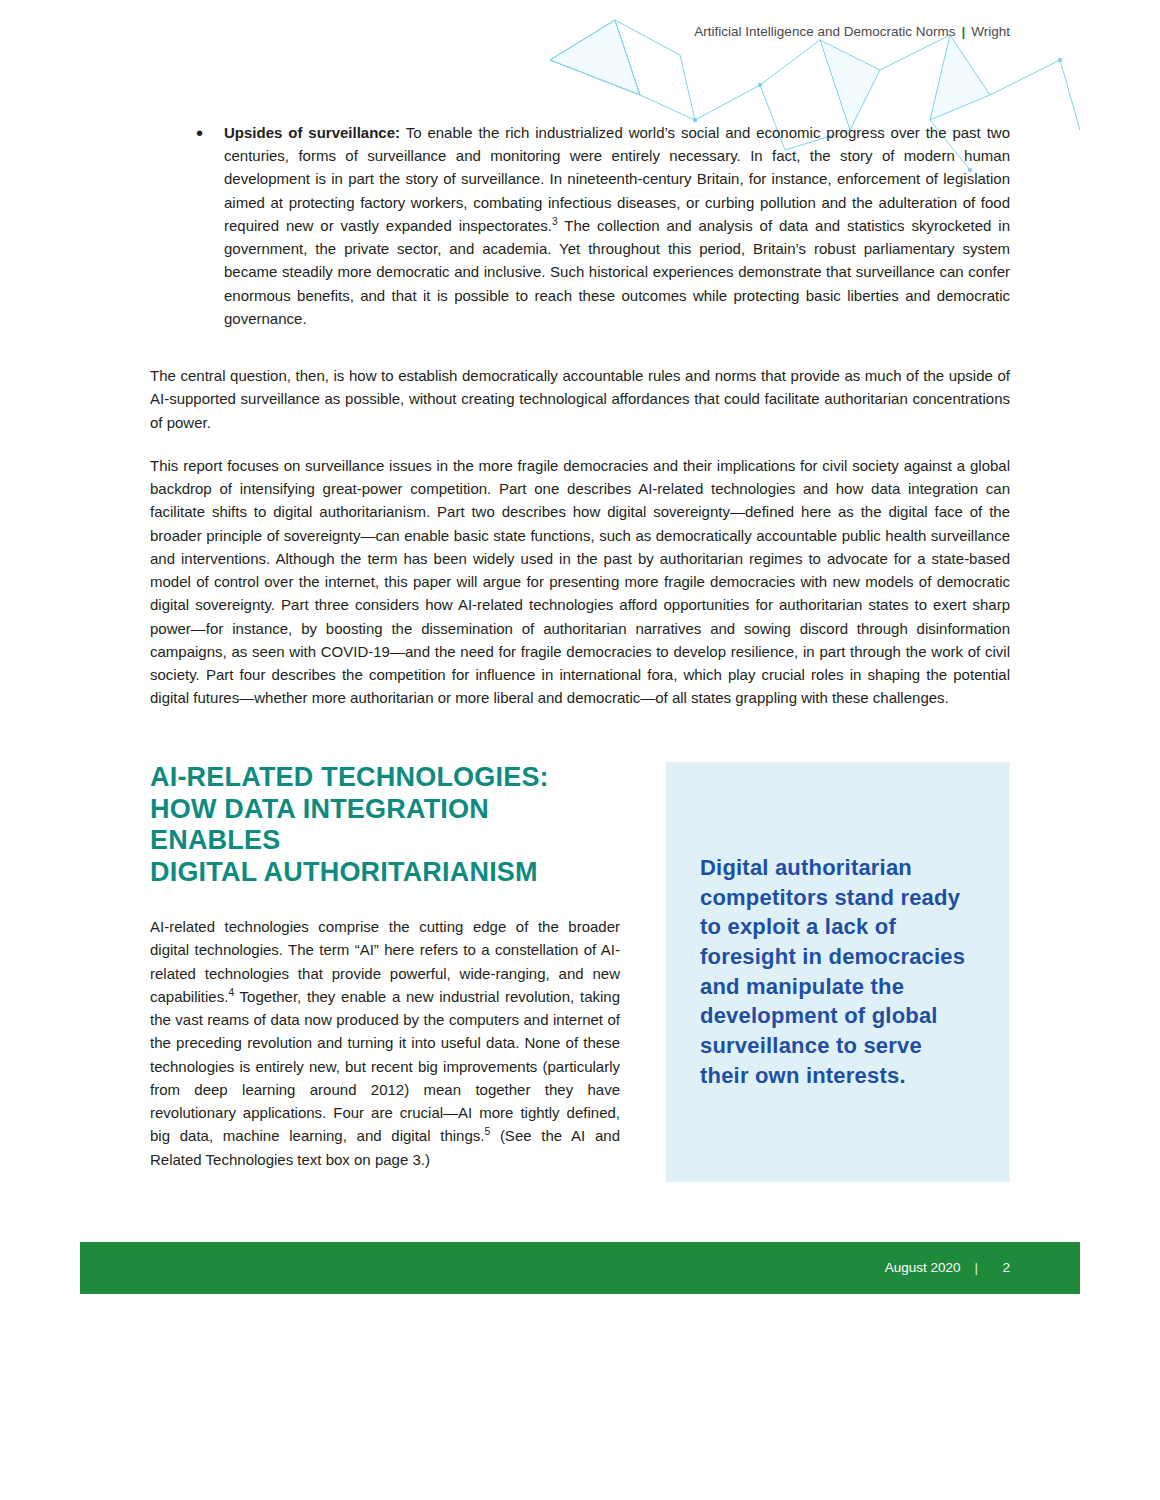Artificial Intelligence and Democratic Norms|Wright
Upsides of surveillance: To enable the rich industrialized world’s social and economic progress over the past two centuries, forms of surveillance and monitoring were entirely necessary. In fact, the story of modern human development is in part the story of surveillance. In nineteenth-century Britain, for instance, enforcement of legislation aimed at protecting factory workers, combating infectious diseases, or curbing pollution and the adulteration of food required new or vastly expanded inspectorates.3 The collection and analysis of data and statistics skyrocketed in government, the private sector, and academia. Yet throughout this period, Britain’s robust parliamentary system became steadily more democratic and inclusive. Such historical experiences demonstrate that surveillance can confer enormous benefits, and that it is possible to reach these outcomes while protecting basic liberties and democratic governance.
The central question, then, is how to establish democratically accountable rules and norms that provide as much of the upside of AI-supported surveillance as possible, without creating technological affordances that could facilitate authoritarian concentrations of power.
This report focuses on surveillance issues in the more fragile democracies and their implications for civil society against a global backdrop of intensifying great-power competition. Part one describes AI-related technologies and how data integration can facilitate shifts to digital authoritarianism. Part two describes how digital sovereignty—defined here as the digital face of the broader principle of sovereignty—can enable basic state functions, such as democratically accountable public health surveillance and interventions. Although the term has been widely used in the past by authoritarian regimes to advocate for a state-based model of control over the internet, this paper will argue for presenting more fragile democracies with new models of democratic digital sovereignty. Part three considers how AI-related technologies afford opportunities for authoritarian states to exert sharp power—for instance, by boosting the dissemination of authoritarian narratives and sowing discord through disinformation campaigns, as seen with COVID-19—and the need for fragile democracies to develop resilience, in part through the work of civil society. Part four describes the competition for influence in international fora, which play crucial roles in shaping the potential digital futures—whether more authoritarian or more liberal and democratic—of all states grappling with these challenges.
AI-Related Technologies:
How Data Integration Enables
Digital Authoritarianism
AI-related technologies comprise the cutting edge of the broader digital technologies. The term “AI” here refers to a constellation of AI-related technologies that provide powerful, wide-ranging, and new capabilities.4 Together, they enable a new industrial revolution, taking the vast reams of data now produced by the computers and internet of the preceding revolution and turning it into useful data. None of these technologies is entirely new, but recent big improvements (particularly from deep learning around 2012) mean together they have revolutionary applications. Four are crucial—AI more tightly defined, big data, machine learning, and digital things.5 (See the AI and Related Technologies text box on page 3.)
Digital authoritarian competitors stand ready to exploit a lack of foresight in democracies and manipulate the development of global surveillance to serve their own interests.
August 2020 | 2